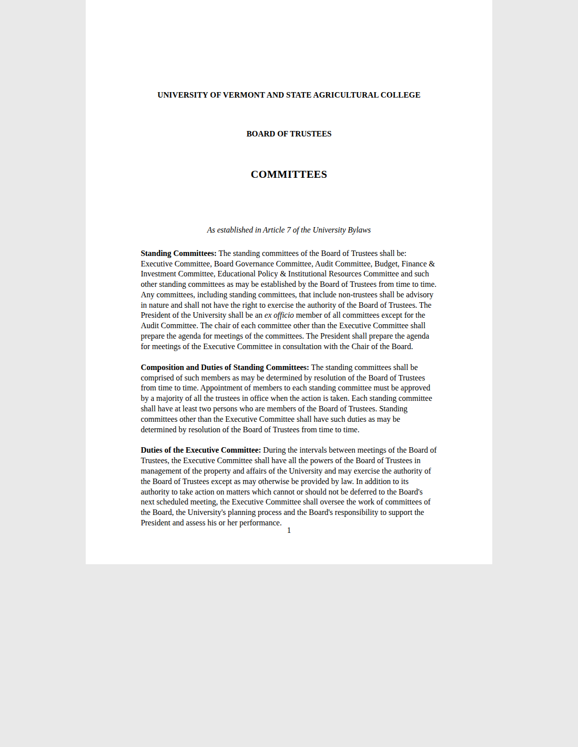UNIVERSITY OF VERMONT AND STATE AGRICULTURAL COLLEGE
BOARD OF TRUSTEES
COMMITTEES
As established in Article 7 of the University Bylaws
Standing Committees: The standing committees of the Board of Trustees shall be: Executive Committee, Board Governance Committee, Audit Committee, Budget, Finance & Investment Committee, Educational Policy & Institutional Resources Committee and such other standing committees as may be established by the Board of Trustees from time to time. Any committees, including standing committees, that include non-trustees shall be advisory in nature and shall not have the right to exercise the authority of the Board of Trustees. The President of the University shall be an ex officio member of all committees except for the Audit Committee. The chair of each committee other than the Executive Committee shall prepare the agenda for meetings of the committees. The President shall prepare the agenda for meetings of the Executive Committee in consultation with the Chair of the Board.
Composition and Duties of Standing Committees: The standing committees shall be comprised of such members as may be determined by resolution of the Board of Trustees from time to time. Appointment of members to each standing committee must be approved by a majority of all the trustees in office when the action is taken. Each standing committee shall have at least two persons who are members of the Board of Trustees. Standing committees other than the Executive Committee shall have such duties as may be determined by resolution of the Board of Trustees from time to time.
Duties of the Executive Committee: During the intervals between meetings of the Board of Trustees, the Executive Committee shall have all the powers of the Board of Trustees in management of the property and affairs of the University and may exercise the authority of the Board of Trustees except as may otherwise be provided by law. In addition to its authority to take action on matters which cannot or should not be deferred to the Board's next scheduled meeting, the Executive Committee shall oversee the work of committees of the Board, the University's planning process and the Board's responsibility to support the President and assess his or her performance.
1